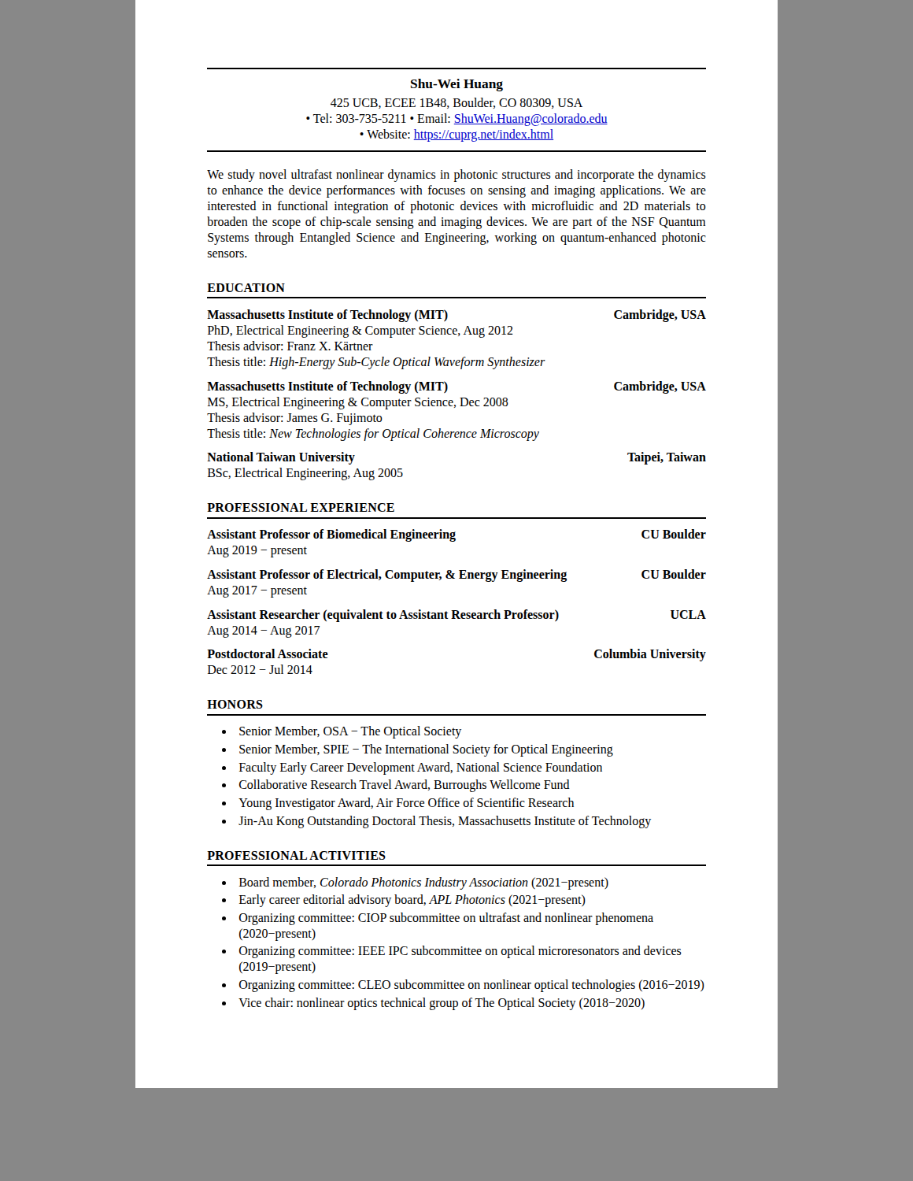Shu-Wei Huang
425 UCB, ECEE 1B48, Boulder, CO 80309, USA
• Tel: 303-735-5211 • Email: ShuWei.Huang@colorado.edu
• Website: https://cuprg.net/index.html
We study novel ultrafast nonlinear dynamics in photonic structures and incorporate the dynamics to enhance the device performances with focuses on sensing and imaging applications. We are interested in functional integration of photonic devices with microfluidic and 2D materials to broaden the scope of chip-scale sensing and imaging devices. We are part of the NSF Quantum Systems through Entangled Science and Engineering, working on quantum-enhanced photonic sensors.
Education
Massachusetts Institute of Technology (MIT) Cambridge, USA
PhD, Electrical Engineering & Computer Science, Aug 2012
Thesis advisor: Franz X. Kärtner
Thesis title: High-Energy Sub-Cycle Optical Waveform Synthesizer
Massachusetts Institute of Technology (MIT) Cambridge, USA
MS, Electrical Engineering & Computer Science, Dec 2008
Thesis advisor: James G. Fujimoto
Thesis title: New Technologies for Optical Coherence Microscopy
National Taiwan University Taipei, Taiwan
BSc, Electrical Engineering, Aug 2005
Professional Experience
Assistant Professor of Biomedical Engineering CU Boulder
Aug 2019 − present
Assistant Professor of Electrical, Computer, & Energy Engineering CU Boulder
Aug 2017 − present
Assistant Researcher (equivalent to Assistant Research Professor) UCLA
Aug 2014 − Aug 2017
Postdoctoral Associate Columbia University
Dec 2012 − Jul 2014
Honors
Senior Member, OSA − The Optical Society
Senior Member, SPIE − The International Society for Optical Engineering
Faculty Early Career Development Award, National Science Foundation
Collaborative Research Travel Award, Burroughs Wellcome Fund
Young Investigator Award, Air Force Office of Scientific Research
Jin-Au Kong Outstanding Doctoral Thesis, Massachusetts Institute of Technology
Professional Activities
Board member, Colorado Photonics Industry Association (2021−present)
Early career editorial advisory board, APL Photonics (2021−present)
Organizing committee: CIOP subcommittee on ultrafast and nonlinear phenomena (2020−present)
Organizing committee: IEEE IPC subcommittee on optical microresonators and devices (2019−present)
Organizing committee: CLEO subcommittee on nonlinear optical technologies (2016−2019)
Vice chair: nonlinear optics technical group of The Optical Society (2018−2020)